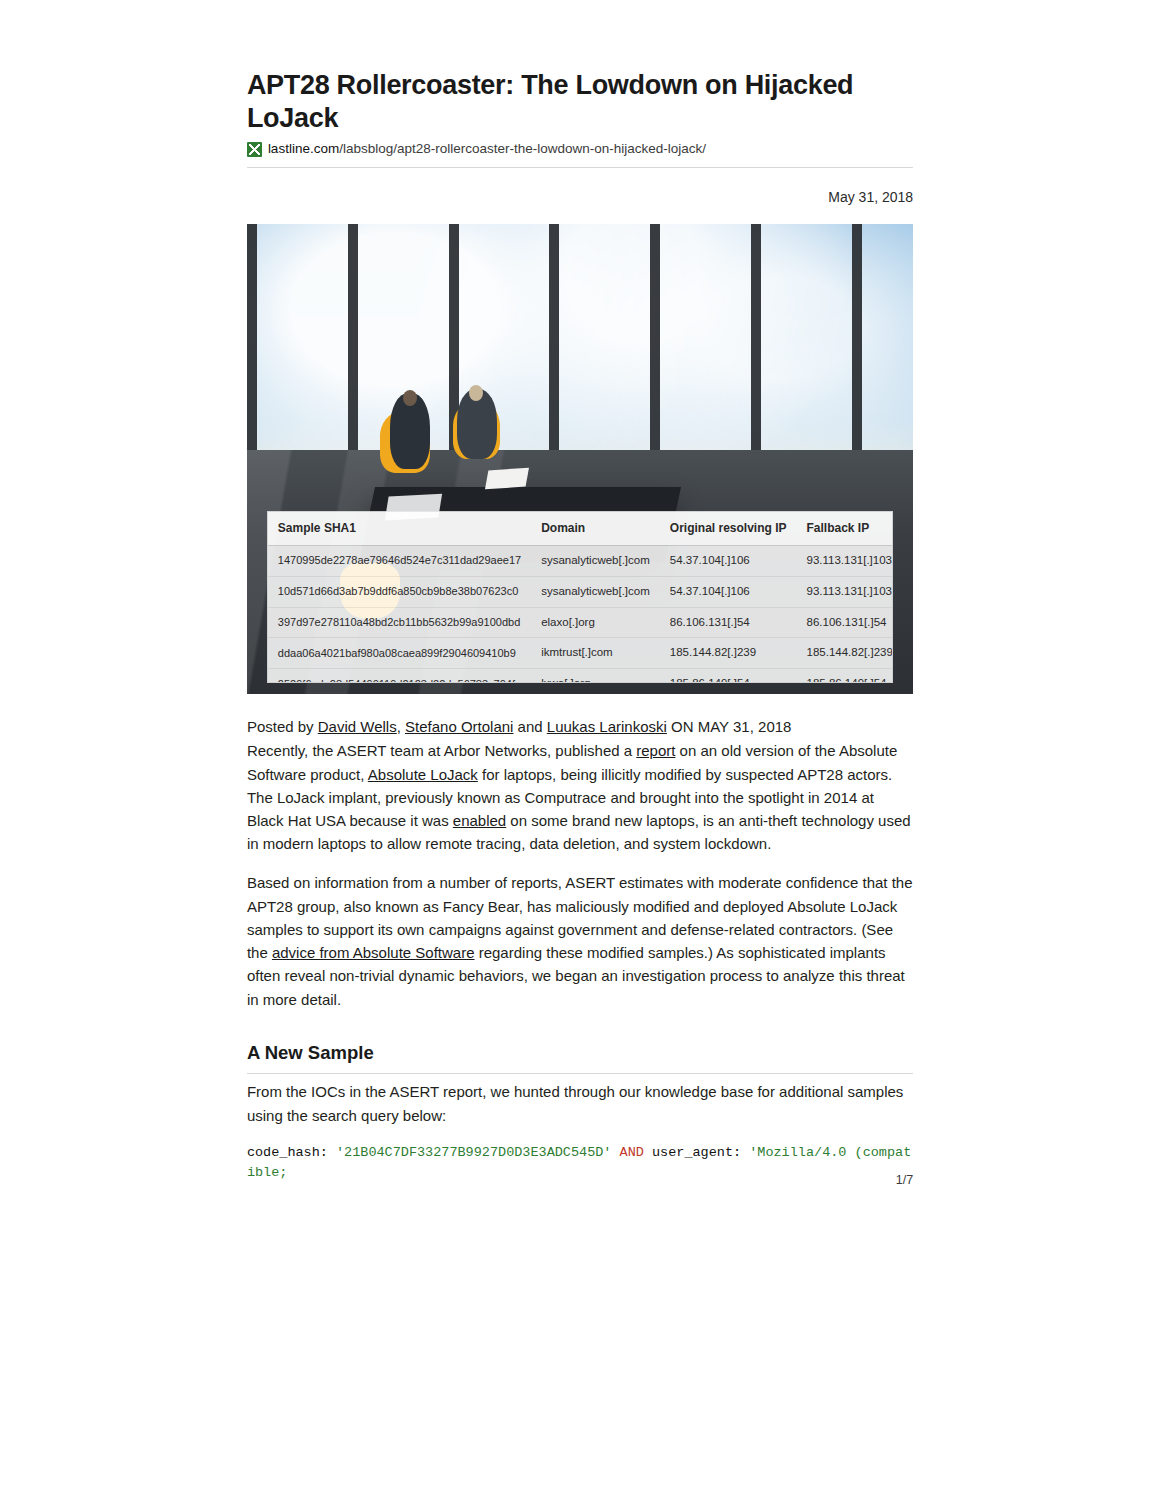APT28 Rollercoaster: The Lowdown on Hijacked LoJack
lastline.com/labsblog/apt28-rollercoaster-the-lowdown-on-hijacked-lojack/
May 31, 2018
| Sample SHA1 | Domain | Original resolving IP | Fallback IP |
| --- | --- | --- | --- |
| 1470995de2278ae79646d524e7c311dad29aee17 | sysanalyticweb[.]com | 54.37.104[.]106 | 93.113.131[.]103 |
| 10d571d66d3ab7b9ddf6a850cb9b8e38b07623c0 | sysanalyticweb[.]com | 54.37.104[.]106 | 93.113.131[.]103 |
| 397d97e278110a48bd2cb11bb5632b99a9100dbd | elaxo[.]org | 86.106.131[.]54 | 86.106.131[.]54 |
| ddaa06a4021baf980a08caea899f2904609410b9 | ikmtrust[.]com | 185.144.82[.]239 | 185.144.82[.]239 |
| 2529f6eda28d54490119d2123d22da56783c704f | lxwo[.]org | 185.86.149[.]54 | 185.86.149[.]54 |
Posted by David Wells, Stefano Ortolani and Luukas Larinkoski ON MAY 31, 2018
Recently, the ASERT team at Arbor Networks, published a report on an old version of the Absolute Software product, Absolute LoJack for laptops, being illicitly modified by suspected APT28 actors. The LoJack implant, previously known as Computrace and brought into the spotlight in 2014 at Black Hat USA because it was enabled on some brand new laptops, is an anti-theft technology used in modern laptops to allow remote tracing, data deletion, and system lockdown.
Based on information from a number of reports, ASERT estimates with moderate confidence that the APT28 group, also known as Fancy Bear, has maliciously modified and deployed Absolute LoJack samples to support its own campaigns against government and defense-related contractors. (See the advice from Absolute Software regarding these modified samples.) As sophisticated implants often reveal non-trivial dynamic behaviors, we began an investigation process to analyze this threat in more detail.
A New Sample
From the IOCs in the ASERT report, we hunted through our knowledge base for additional samples using the search query below:
code_hash: '21B04C7DF33277B9927D0D3E3ADC545D' AND user_agent: 'Mozilla/4.0 (compatible;
1/7